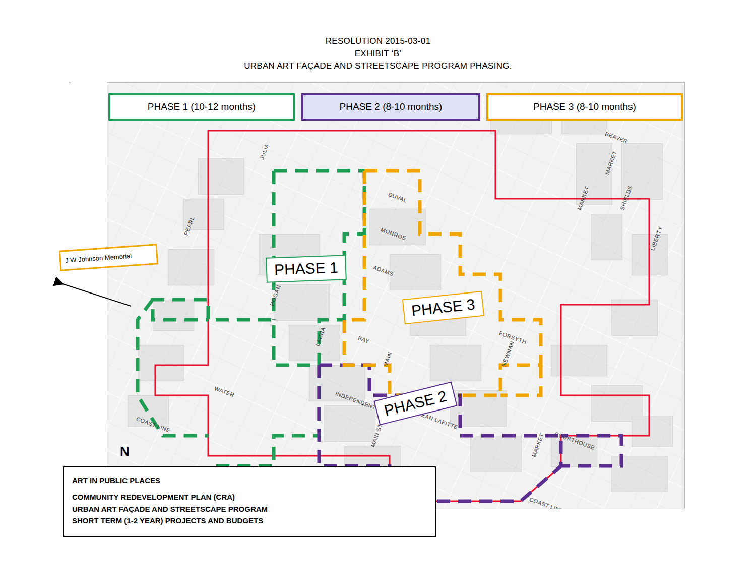RESOLUTION 2015-03-01
EXHIBIT ‘B’
URBAN ART FAÇADE AND STREETSCAPE PROGRAM PHASING.
`
JULIA PEARL HOGAN LAURA MAIN MAIN ST NEWNAN LIBERTY MARKET MARKET SHIELDS MARKET DUVAL MONROE ADAMS BAY WATER INDEPENDENT JEAN LAFITTE FORSYTH BEAVER COURTHOUSE COAST LINE COAST LINE
PHASE 1 (10-12 months)
PHASE 2 (8-10 months)
PHASE 3 (8-10 months)
PHASE 1
PHASE 3
PHASE 2
J W Johnson Memorial
N
ART IN PUBLIC PLACES
COMMUNITY REDEVELOPMENT PLAN (CRA)
URBAN ART FAÇADE AND STREETSCAPE PROGRAM
SHORT TERM (1-2 YEAR) PROJECTS AND BUDGETS